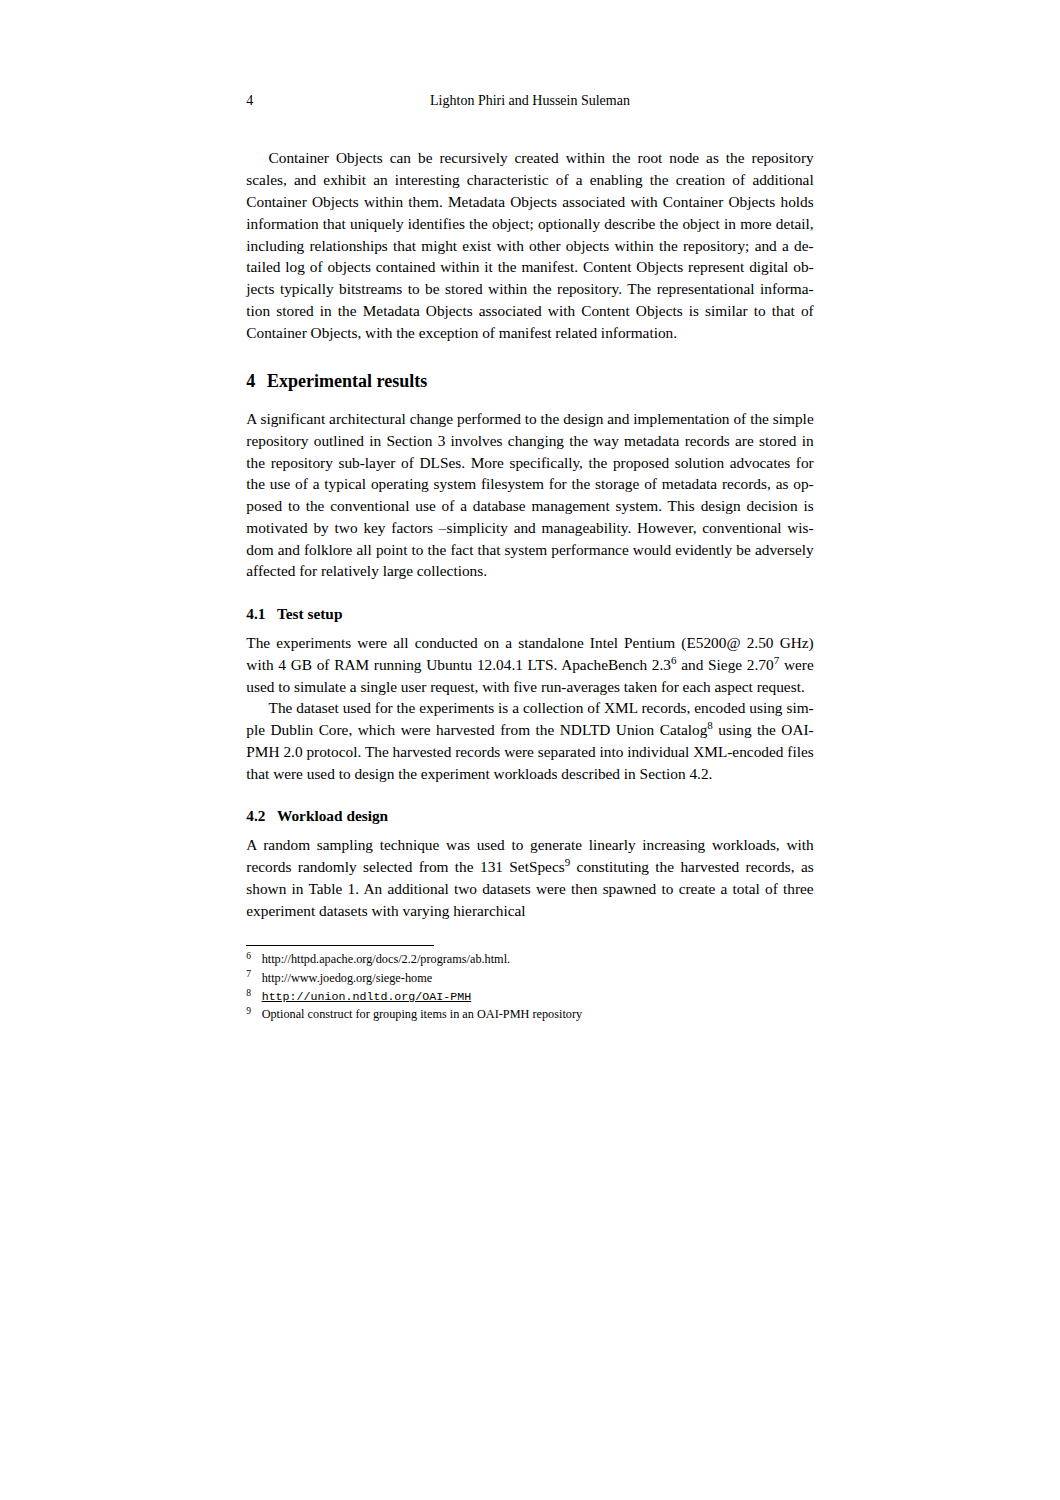4 Lighton Phiri and Hussein Suleman
Container Objects can be recursively created within the root node as the repository scales, and exhibit an interesting characteristic of a enabling the creation of additional Container Objects within them. Metadata Objects associated with Container Objects holds information that uniquely identifies the object; optionally describe the object in more detail, including relationships that might exist with other objects within the repository; and a detailed log of objects contained within it the manifest. Content Objects represent digital objects typically bitstreams to be stored within the repository. The representational information stored in the Metadata Objects associated with Content Objects is similar to that of Container Objects, with the exception of manifest related information.
4 Experimental results
A significant architectural change performed to the design and implementation of the simple repository outlined in Section 3 involves changing the way metadata records are stored in the repository sub-layer of DLSes. More specifically, the proposed solution advocates for the use of a typical operating system filesystem for the storage of metadata records, as opposed to the conventional use of a database management system. This design decision is motivated by two key factors –simplicity and manageability. However, conventional wisdom and folklore all point to the fact that system performance would evidently be adversely affected for relatively large collections.
4.1 Test setup
The experiments were all conducted on a standalone Intel Pentium (E5200@ 2.50 GHz) with 4 GB of RAM running Ubuntu 12.04.1 LTS. ApacheBench 2.36 and Siege 2.707 were used to simulate a single user request, with five run-averages taken for each aspect request.
The dataset used for the experiments is a collection of XML records, encoded using simple Dublin Core, which were harvested from the NDLTD Union Catalog8 using the OAI-PMH 2.0 protocol. The harvested records were separated into individual XML-encoded files that were used to design the experiment workloads described in Section 4.2.
4.2 Workload design
A random sampling technique was used to generate linearly increasing workloads, with records randomly selected from the 131 SetSpecs9 constituting the harvested records, as shown in Table 1. An additional two datasets were then spawned to create a total of three experiment datasets with varying hierarchical
6http://httpd.apache.org/docs/2.2/programs/ab.html.
7http://www.joedog.org/siege-home
8 http://union.ndltd.org/OAI-PMH
9 Optional construct for grouping items in an OAI-PMH repository